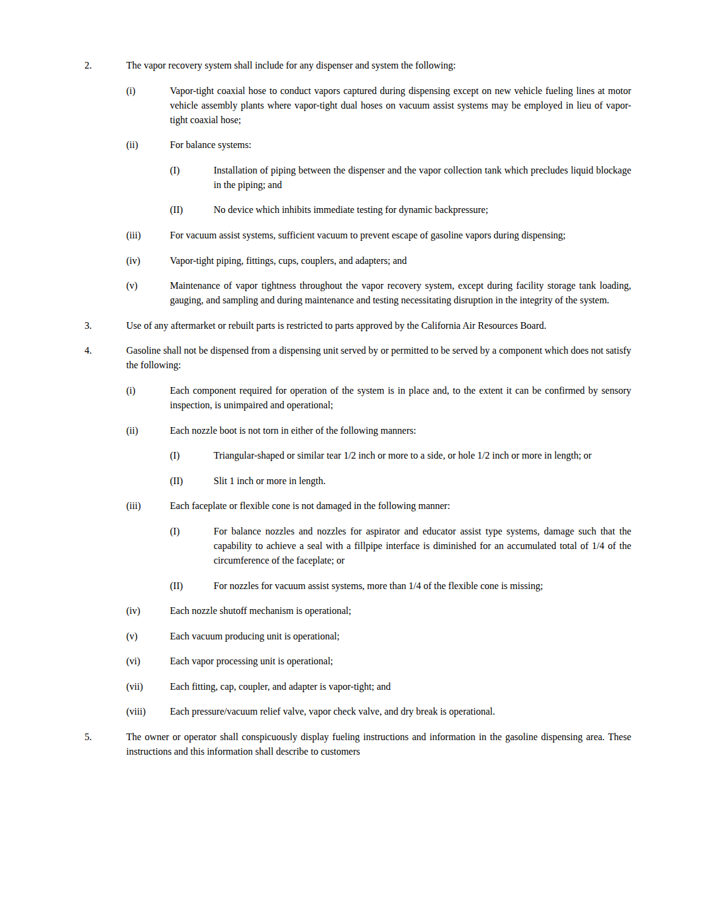2.
The vapor recovery system shall include for any dispenser and system the following:
(i)
Vapor-tight coaxial hose to conduct vapors captured during dispensing except on new vehicle fueling lines at motor vehicle assembly plants where vapor-tight dual hoses on vacuum assist systems may be employed in lieu of vapor-tight coaxial hose;
(ii)
For balance systems:
(I)
Installation of piping between the dispenser and the vapor collection tank which precludes liquid blockage in the piping; and
(II)
No device which inhibits immediate testing for dynamic backpressure;
(iii)
For vacuum assist systems, sufficient vacuum to prevent escape of gasoline vapors during dispensing;
(iv)
Vapor-tight piping, fittings, cups, couplers, and adapters; and
(v)
Maintenance of vapor tightness throughout the vapor recovery system, except during facility storage tank loading, gauging, and sampling and during maintenance and testing necessitating disruption in the integrity of the system.
3.
Use of any aftermarket or rebuilt parts is restricted to parts approved by the California Air Resources Board.
4.
Gasoline shall not be dispensed from a dispensing unit served by or permitted to be served by a component which does not satisfy the following:
(i)
Each component required for operation of the system is in place and, to the extent it can be confirmed by sensory inspection, is unimpaired and operational;
(ii)
Each nozzle boot is not torn in either of the following manners:
(I)
Triangular-shaped or similar tear 1/2 inch or more to a side, or hole 1/2 inch or more in length; or
(II)
Slit 1 inch or more in length.
(iii)
Each faceplate or flexible cone is not damaged in the following manner:
(I)
For balance nozzles and nozzles for aspirator and educator assist type systems, damage such that the capability to achieve a seal with a fillpipe interface is diminished for an accumulated total of 1/4 of the circumference of the faceplate; or
(II)
For nozzles for vacuum assist systems, more than 1/4 of the flexible cone is missing;
(iv)
Each nozzle shutoff mechanism is operational;
(v)
Each vacuum producing unit is operational;
(vi)
Each vapor processing unit is operational;
(vii)
Each fitting, cap, coupler, and adapter is vapor-tight; and
(viii)
Each pressure/vacuum relief valve, vapor check valve, and dry break is operational.
5.
The owner or operator shall conspicuously display fueling instructions and information in the gasoline dispensing area. These instructions and this information shall describe to customers